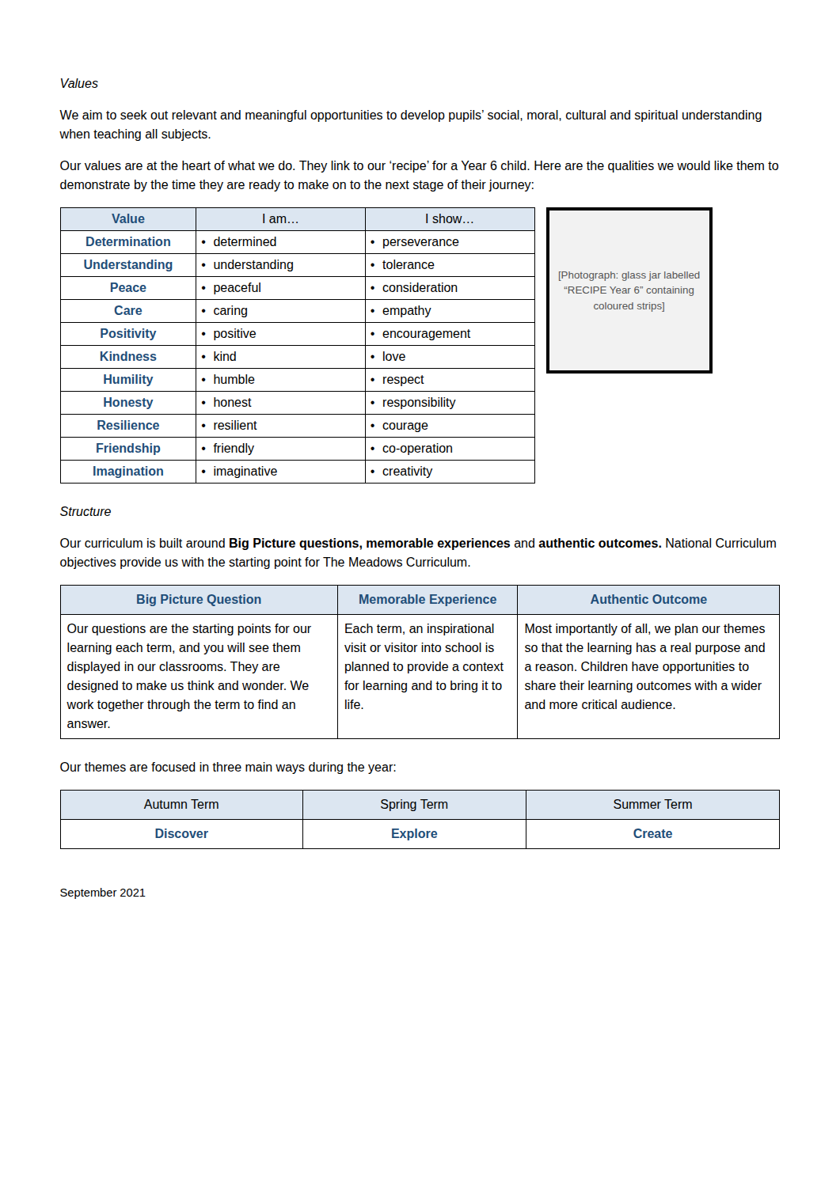Values
We aim to seek out relevant and meaningful opportunities to develop pupils’ social, moral, cultural and spiritual understanding when teaching all subjects.
Our values are at the heart of what we do. They link to our ‘recipe’ for a Year 6 child. Here are the qualities we would like them to demonstrate by the time they are ready to make on to the next stage of their journey:
| Value | I am… | I show… |
| --- | --- | --- |
| Determination | determined | perseverance |
| Understanding | understanding | tolerance |
| Peace | peaceful | consideration |
| Care | caring | empathy |
| Positivity | positive | encouragement |
| Kindness | kind | love |
| Humility | humble | respect |
| Honesty | honest | responsibility |
| Resilience | resilient | courage |
| Friendship | friendly | co-operation |
| Imagination | imaginative | creativity |
[Photograph: glass jar labelled “RECIPE Year 6” containing coloured strips]
Structure
Our curriculum is built around Big Picture questions, memorable experiences and authentic outcomes. National Curriculum objectives provide us with the starting point for The Meadows Curriculum.
| Big Picture Question | Memorable Experience | Authentic Outcome |
| --- | --- | --- |
| Our questions are the starting points for our learning each term, and you will see them displayed in our classrooms. They are designed to make us think and wonder. We work together through the term to find an answer. | Each term, an inspirational visit or visitor into school is planned to provide a context for learning and to bring it to life. | Most importantly of all, we plan our themes so that the learning has a real purpose and a reason. Children have opportunities to share their learning outcomes with a wider and more critical audience. |
Our themes are focused in three main ways during the year:
| Autumn Term | Spring Term | Summer Term |
| --- | --- | --- |
| Discover | Explore | Create |
September 2021